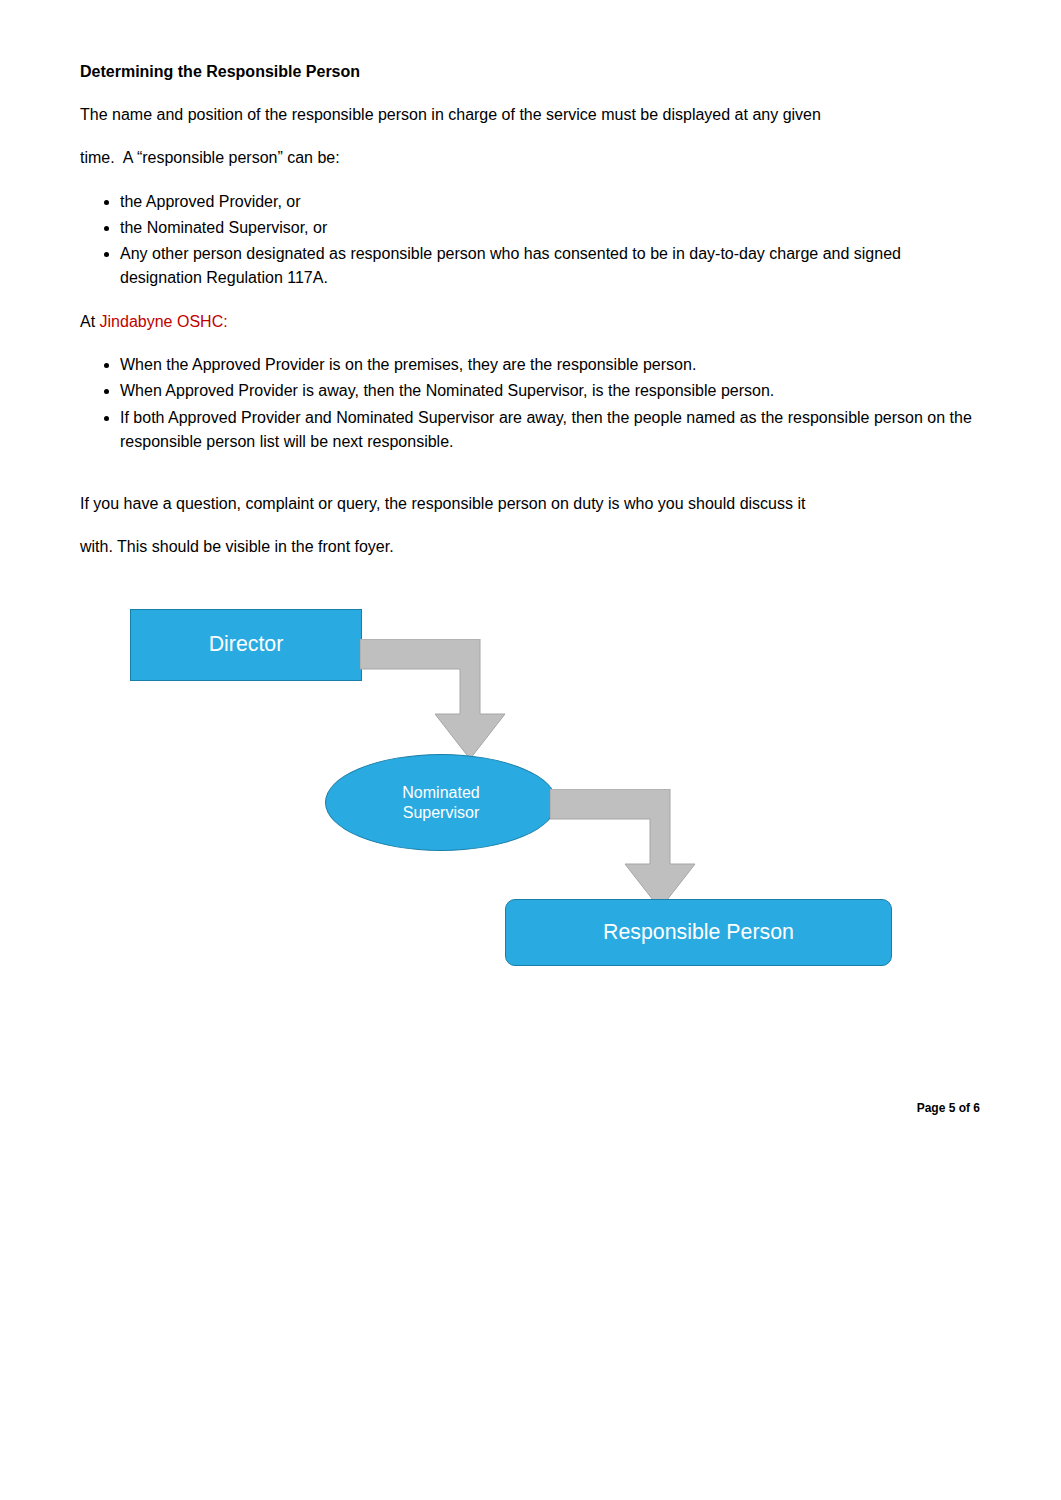Determining the Responsible Person
The name and position of the responsible person in charge of the service must be displayed at any given
time. A “responsible person” can be:
the Approved Provider, or
the Nominated Supervisor, or
Any other person designated as responsible person who has consented to be in day-to-day charge and signed designation Regulation 117A.
At Jindabyne OSHC:
When the Approved Provider is on the premises, they are the responsible person.
When Approved Provider is away, then the Nominated Supervisor, is the responsible person.
If both Approved Provider and Nominated Supervisor are away, then the people named as the responsible person on the responsible person list will be next responsible.
If you have a question, complaint or query, the responsible person on duty is who you should discuss it
with. This should be visible in the front foyer.
Director
Nominated
Supervisor
Responsible Person
Page 5 of 6